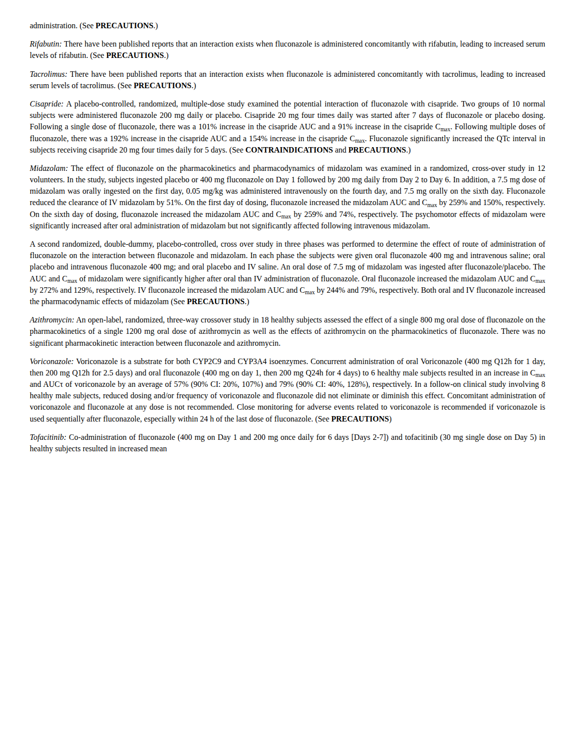administration. (See PRECAUTIONS.)
Rifabutin: There have been published reports that an interaction exists when fluconazole is administered concomitantly with rifabutin, leading to increased serum levels of rifabutin. (See PRECAUTIONS.)
Tacrolimus: There have been published reports that an interaction exists when fluconazole is administered concomitantly with tacrolimus, leading to increased serum levels of tacrolimus. (See PRECAUTIONS.)
Cisapride: A placebo-controlled, randomized, multiple-dose study examined the potential interaction of fluconazole with cisapride. Two groups of 10 normal subjects were administered fluconazole 200 mg daily or placebo. Cisapride 20 mg four times daily was started after 7 days of fluconazole or placebo dosing. Following a single dose of fluconazole, there was a 101% increase in the cisapride AUC and a 91% increase in the cisapride Cmax. Following multiple doses of fluconazole, there was a 192% increase in the cisapride AUC and a 154% increase in the cisapride Cmax. Fluconazole significantly increased the QTc interval in subjects receiving cisapride 20 mg four times daily for 5 days. (See CONTRAINDICATIONS and PRECAUTIONS.)
Midazolam: The effect of fluconazole on the pharmacokinetics and pharmacodynamics of midazolam was examined in a randomized, cross-over study in 12 volunteers. In the study, subjects ingested placebo or 400 mg fluconazole on Day 1 followed by 200 mg daily from Day 2 to Day 6. In addition, a 7.5 mg dose of midazolam was orally ingested on the first day, 0.05 mg/kg was administered intravenously on the fourth day, and 7.5 mg orally on the sixth day. Fluconazole reduced the clearance of IV midazolam by 51%. On the first day of dosing, fluconazole increased the midazolam AUC and Cmax by 259% and 150%, respectively. On the sixth day of dosing, fluconazole increased the midazolam AUC and Cmax by 259% and 74%, respectively. The psychomotor effects of midazolam were significantly increased after oral administration of midazolam but not significantly affected following intravenous midazolam.
A second randomized, double-dummy, placebo-controlled, cross over study in three phases was performed to determine the effect of route of administration of fluconazole on the interaction between fluconazole and midazolam. In each phase the subjects were given oral fluconazole 400 mg and intravenous saline; oral placebo and intravenous fluconazole 400 mg; and oral placebo and IV saline. An oral dose of 7.5 mg of midazolam was ingested after fluconazole/placebo. The AUC and Cmax of midazolam were significantly higher after oral than IV administration of fluconazole. Oral fluconazole increased the midazolam AUC and Cmax by 272% and 129%, respectively. IV fluconazole increased the midazolam AUC and Cmax by 244% and 79%, respectively. Both oral and IV fluconazole increased the pharmacodynamic effects of midazolam (See PRECAUTIONS.)
Azithromycin: An open-label, randomized, three-way crossover study in 18 healthy subjects assessed the effect of a single 800 mg oral dose of fluconazole on the pharmacokinetics of a single 1200 mg oral dose of azithromycin as well as the effects of azithromycin on the pharmacokinetics of fluconazole. There was no significant pharmacokinetic interaction between fluconazole and azithromycin.
Voriconazole: Voriconazole is a substrate for both CYP2C9 and CYP3A4 isoenzymes. Concurrent administration of oral Voriconazole (400 mg Q12h for 1 day, then 200 mg Q12h for 2.5 days) and oral fluconazole (400 mg on day 1, then 200 mg Q24h for 4 days) to 6 healthy male subjects resulted in an increase in Cmax and AUCτ of voriconazole by an average of 57% (90% CI: 20%, 107%) and 79% (90% CI: 40%, 128%), respectively. In a follow-on clinical study involving 8 healthy male subjects, reduced dosing and/or frequency of voriconazole and fluconazole did not eliminate or diminish this effect. Concomitant administration of voriconazole and fluconazole at any dose is not recommended. Close monitoring for adverse events related to voriconazole is recommended if voriconazole is used sequentially after fluconazole, especially within 24 h of the last dose of fluconazole. (See PRECAUTIONS)
Tofacitinib: Co-administration of fluconazole (400 mg on Day 1 and 200 mg once daily for 6 days [Days 2-7]) and tofacitinib (30 mg single dose on Day 5) in healthy subjects resulted in increased mean